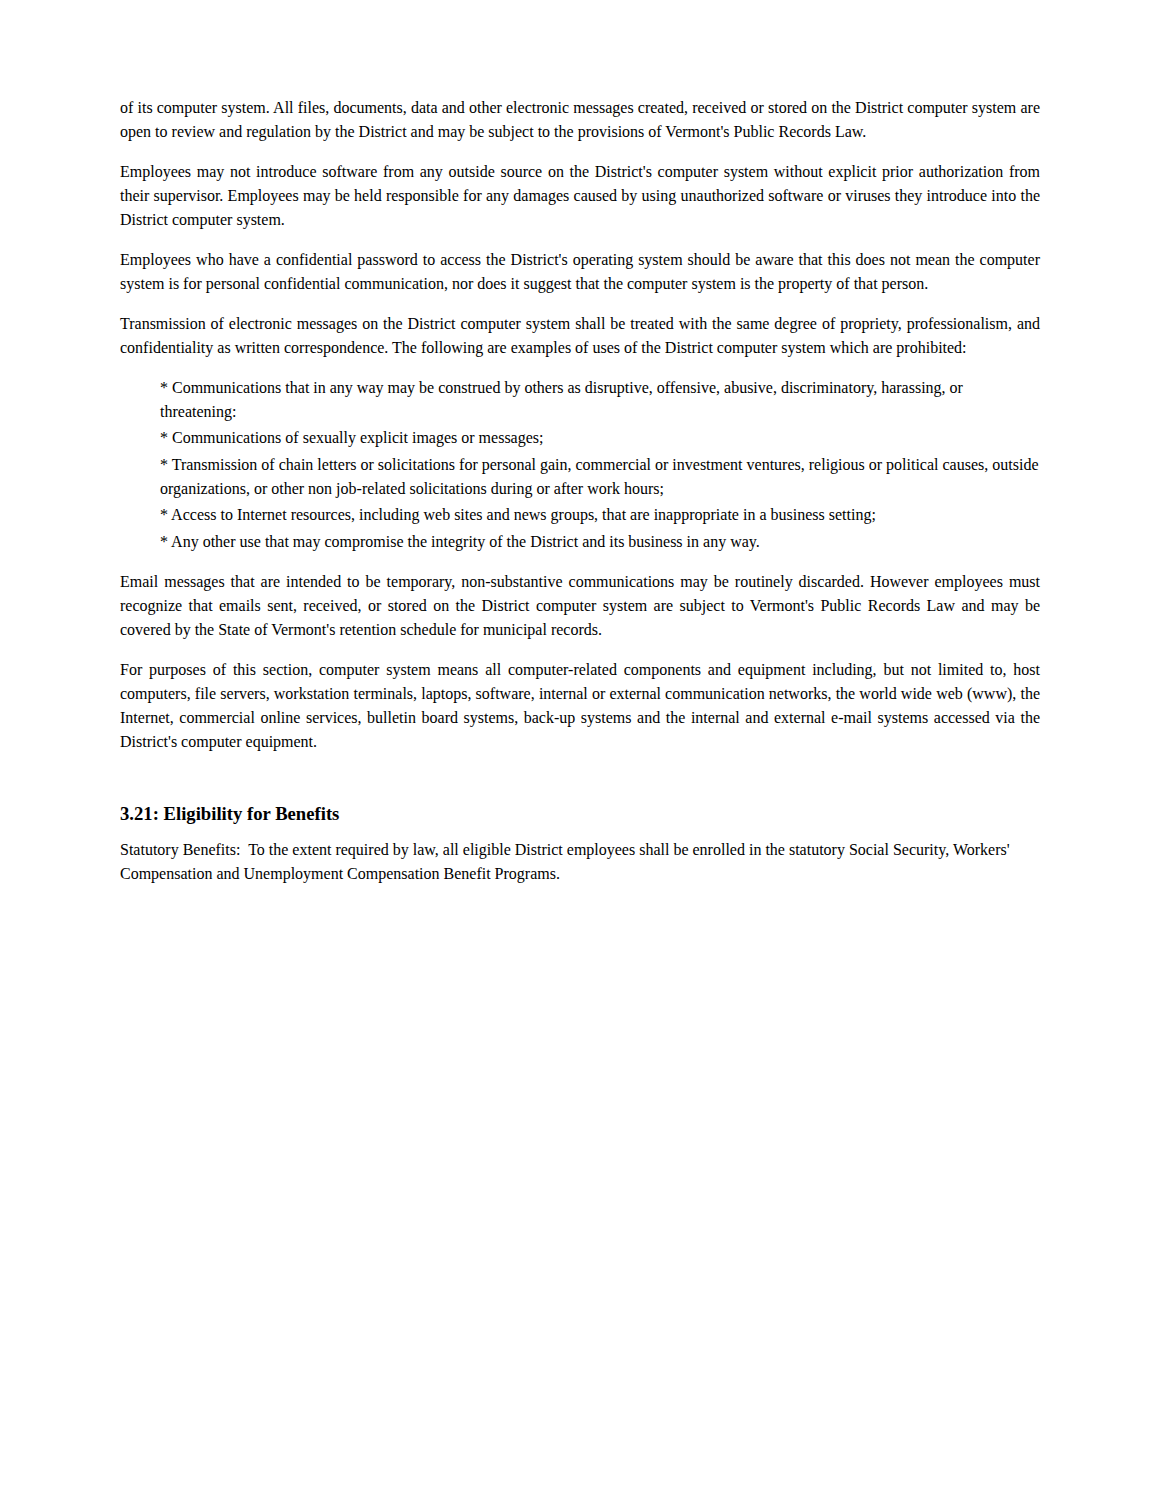of its computer system. All files, documents, data and other electronic messages created, received or stored on the District computer system are open to review and regulation by the District and may be subject to the provisions of Vermont's Public Records Law.
Employees may not introduce software from any outside source on the District's computer system without explicit prior authorization from their supervisor. Employees may be held responsible for any damages caused by using unauthorized software or viruses they introduce into the District computer system.
Employees who have a confidential password to access the District's operating system should be aware that this does not mean the computer system is for personal confidential communication, nor does it suggest that the computer system is the property of that person.
Transmission of electronic messages on the District computer system shall be treated with the same degree of propriety, professionalism, and confidentiality as written correspondence. The following are examples of uses of the District computer system which are prohibited:
* Communications that in any way may be construed by others as disruptive, offensive, abusive, discriminatory, harassing, or threatening:
* Communications of sexually explicit images or messages;
* Transmission of chain letters or solicitations for personal gain, commercial or investment ventures, religious or political causes, outside organizations, or other non job-related solicitations during or after work hours;
* Access to Internet resources, including web sites and news groups, that are inappropriate in a business setting;
* Any other use that may compromise the integrity of the District and its business in any way.
Email messages that are intended to be temporary, non-substantive communications may be routinely discarded. However employees must recognize that emails sent, received, or stored on the District computer system are subject to Vermont's Public Records Law and may be covered by the State of Vermont's retention schedule for municipal records.
For purposes of this section, computer system means all computer-related components and equipment including, but not limited to, host computers, file servers, workstation terminals, laptops, software, internal or external communication networks, the world wide web (www), the Internet, commercial online services, bulletin board systems, back-up systems and the internal and external e-mail systems accessed via the District's computer equipment.
3.21: Eligibility for Benefits
Statutory Benefits: To the extent required by law, all eligible District employees shall be enrolled in the statutory Social Security, Workers' Compensation and Unemployment Compensation Benefit Programs.